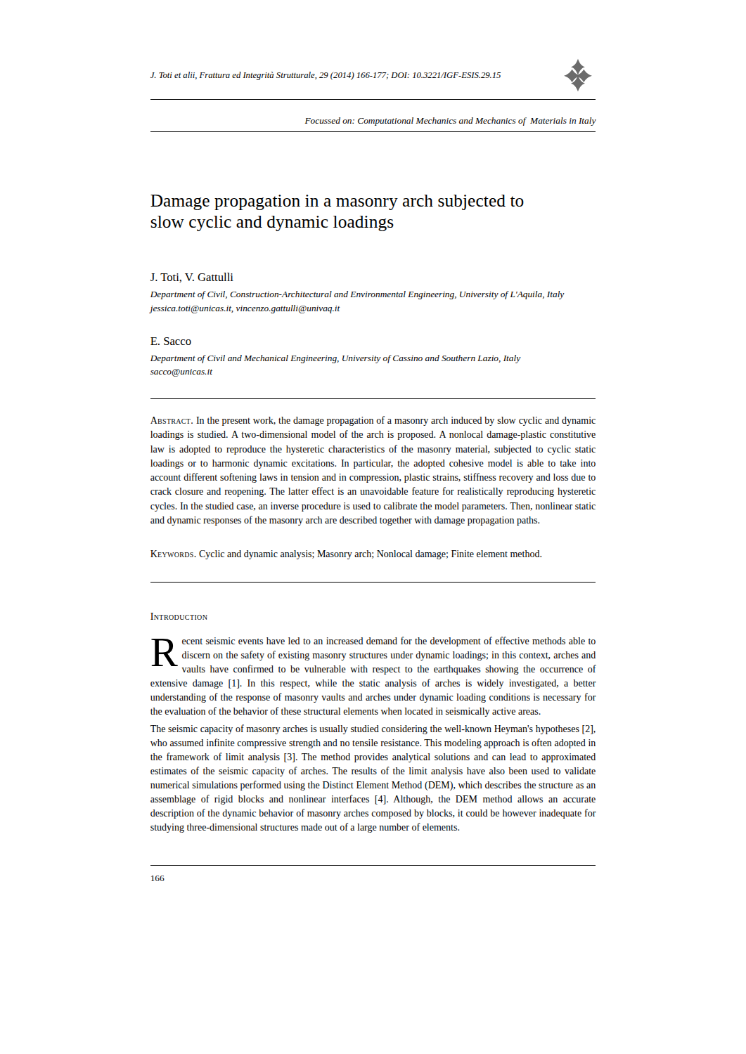J. Toti et alii, Frattura ed Integrità Strutturale, 29 (2014) 166-177; DOI: 10.3221/IGF-ESIS.29.15
Focussed on: Computational Mechanics and Mechanics of Materials in Italy
Damage propagation in a masonry arch subjected to
slow cyclic and dynamic loadings
J. Toti, V. Gattulli
Department of Civil, Construction-Architectural and Environmental Engineering, University of L'Aquila, Italy
jessica.toti@unicas.it, vincenzo.gattulli@univaq.it
E. Sacco
Department of Civil and Mechanical Engineering, University of Cassino and Southern Lazio, Italy
sacco@unicas.it
Abstract. In the present work, the damage propagation of a masonry arch induced by slow cyclic and dynamic loadings is studied. A two-dimensional model of the arch is proposed. A nonlocal damage-plastic constitutive law is adopted to reproduce the hysteretic characteristics of the masonry material, subjected to cyclic static loadings or to harmonic dynamic excitations. In particular, the adopted cohesive model is able to take into account different softening laws in tension and in compression, plastic strains, stiffness recovery and loss due to crack closure and reopening. The latter effect is an unavoidable feature for realistically reproducing hysteretic cycles. In the studied case, an inverse procedure is used to calibrate the model parameters. Then, nonlinear static and dynamic responses of the masonry arch are described together with damage propagation paths.
Keywords. Cyclic and dynamic analysis; Masonry arch; Nonlocal damage; Finite element method.
Introduction
Recent seismic events have led to an increased demand for the development of effective methods able to discern on the safety of existing masonry structures under dynamic loadings; in this context, arches and vaults have confirmed to be vulnerable with respect to the earthquakes showing the occurrence of extensive damage [1]. In this respect, while the static analysis of arches is widely investigated, a better understanding of the response of masonry vaults and arches under dynamic loading conditions is necessary for the evaluation of the behavior of these structural elements when located in seismically active areas.
The seismic capacity of masonry arches is usually studied considering the well-known Heyman's hypotheses [2], who assumed infinite compressive strength and no tensile resistance. This modeling approach is often adopted in the framework of limit analysis [3]. The method provides analytical solutions and can lead to approximated estimates of the seismic capacity of arches. The results of the limit analysis have also been used to validate numerical simulations performed using the Distinct Element Method (DEM), which describes the structure as an assemblage of rigid blocks and nonlinear interfaces [4]. Although, the DEM method allows an accurate description of the dynamic behavior of masonry arches composed by blocks, it could be however inadequate for studying three-dimensional structures made out of a large number of elements.
166